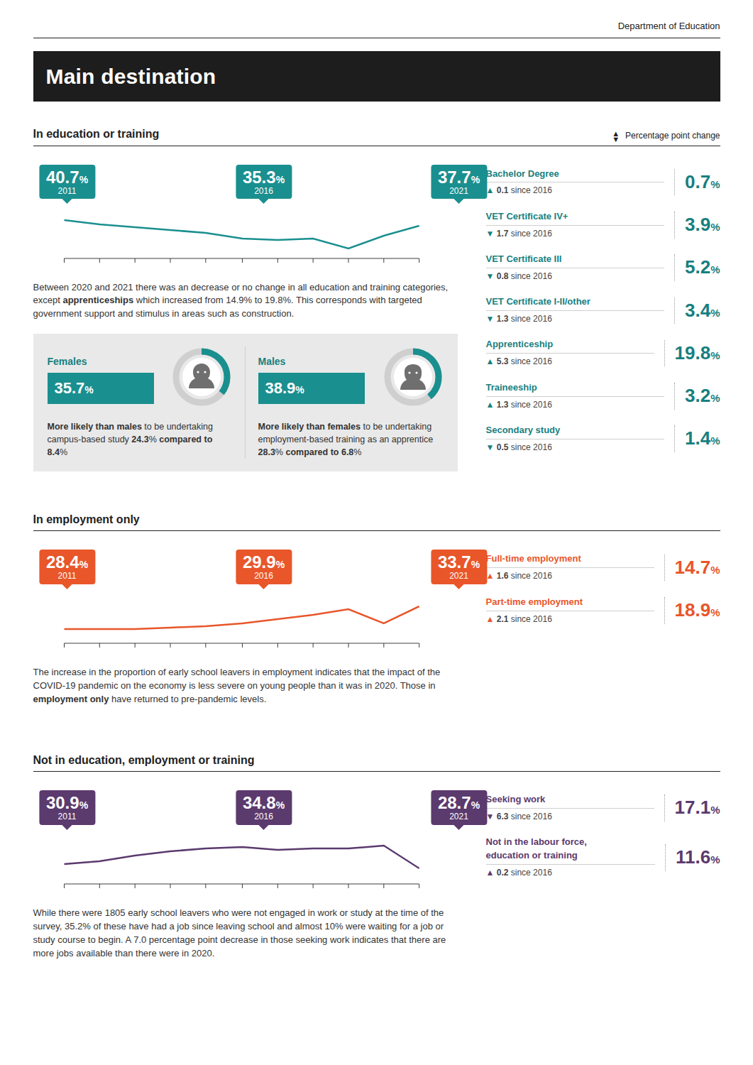Department of Education
Main destination
In education or training
▲▼ Percentage point change
40.7%
2011
35.3%
2016
37.7%
2021
Between 2020 and 2021 there was an decrease or no change in all education and training categories, except apprenticeships which increased from 14.9% to 19.8%. This corresponds with targeted government support and stimulus in areas such as construction.
Females
35.7%
More likely than males to be undertaking campus-based study 24.3% compared to 8.4%
Males
38.9%
More likely than females to be undertaking employment-based training as an apprentice 28.3% compared to 6.8%
Bachelor Degree
▲ 0.1 since 2016
0.7%
VET Certificate IV+
▼ 1.7 since 2016
3.9%
VET Certificate III
▼ 0.8 since 2016
5.2%
VET Certificate I-II/other
▼ 1.3 since 2016
3.4%
Apprenticeship
▲ 5.3 since 2016
19.8%
Traineeship
▲ 1.3 since 2016
3.2%
Secondary study
▼ 0.5 since 2016
1.4%
In employment only
28.4%
2011
29.9%
2016
33.7%
2021
The increase in the proportion of early school leavers in employment indicates that the impact of the COVID-19 pandemic on the economy is less severe on young people than it was in 2020. Those in employment only have returned to pre-pandemic levels.
Full-time employment
▲ 1.6 since 2016
14.7%
Part-time employment
▲ 2.1 since 2016
18.9%
Not in education, employment or training
30.9%
2011
34.8%
2016
28.7%
2021
While there were 1805 early school leavers who were not engaged in work or study at the time of the survey, 35.2% of these have had a job since leaving school and almost 10% were waiting for a job or study course to begin. A 7.0 percentage point decrease in those seeking work indicates that there are more jobs available than there were in 2020.
Seeking work
▼ 6.3 since 2016
17.1%
Not in the labour force,
education or training
▲ 0.2 since 2016
11.6%